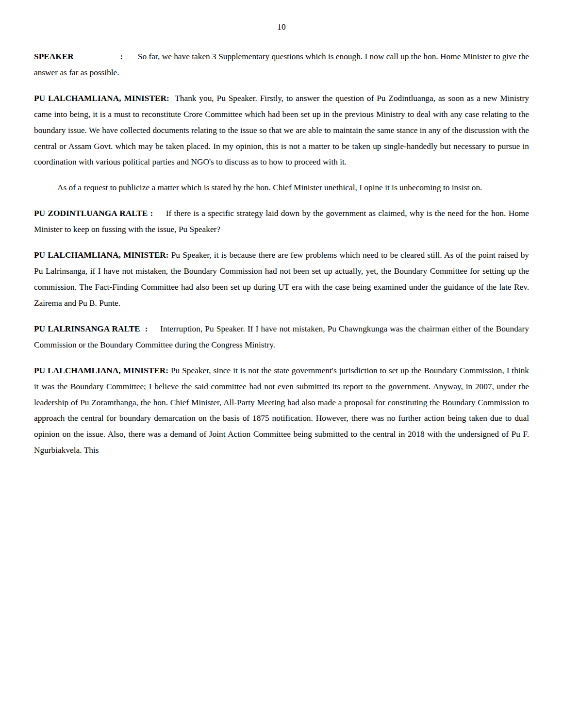10
SPEAKER : So far, we have taken 3 Supplementary questions which is enough. I now call up the hon. Home Minister to give the answer as far as possible.
PU LALCHAMLIANA, MINISTER: Thank you, Pu Speaker. Firstly, to answer the question of Pu Zodintluanga, as soon as a new Ministry came into being, it is a must to reconstitute Crore Committee which had been set up in the previous Ministry to deal with any case relating to the boundary issue. We have collected documents relating to the issue so that we are able to maintain the same stance in any of the discussion with the central or Assam Govt. which may be taken placed. In my opinion, this is not a matter to be taken up single-handedly but necessary to pursue in coordination with various political parties and NGO's to discuss as to how to proceed with it.
As of a request to publicize a matter which is stated by the hon. Chief Minister unethical, I opine it is unbecoming to insist on.
PU ZODINTLUANGA RALTE : If there is a specific strategy laid down by the government as claimed, why is the need for the hon. Home Minister to keep on fussing with the issue, Pu Speaker?
PU LALCHAMLIANA, MINISTER: Pu Speaker, it is because there are few problems which need to be cleared still. As of the point raised by Pu Lalrinsanga, if I have not mistaken, the Boundary Commission had not been set up actually, yet, the Boundary Committee for setting up the commission. The Fact-Finding Committee had also been set up during UT era with the case being examined under the guidance of the late Rev. Zairema and Pu B. Punte.
PU LALRINSANGA RALTE : Interruption, Pu Speaker. If I have not mistaken, Pu Chawngkunga was the chairman either of the Boundary Commission or the Boundary Committee during the Congress Ministry.
PU LALCHAMLIANA, MINISTER: Pu Speaker, since it is not the state government's jurisdiction to set up the Boundary Commission, I think it was the Boundary Committee; I believe the said committee had not even submitted its report to the government. Anyway, in 2007, under the leadership of Pu Zoramthanga, the hon. Chief Minister, All-Party Meeting had also made a proposal for constituting the Boundary Commission to approach the central for boundary demarcation on the basis of 1875 notification. However, there was no further action being taken due to dual opinion on the issue. Also, there was a demand of Joint Action Committee being submitted to the central in 2018 with the undersigned of Pu F. Ngurbiakvela. This